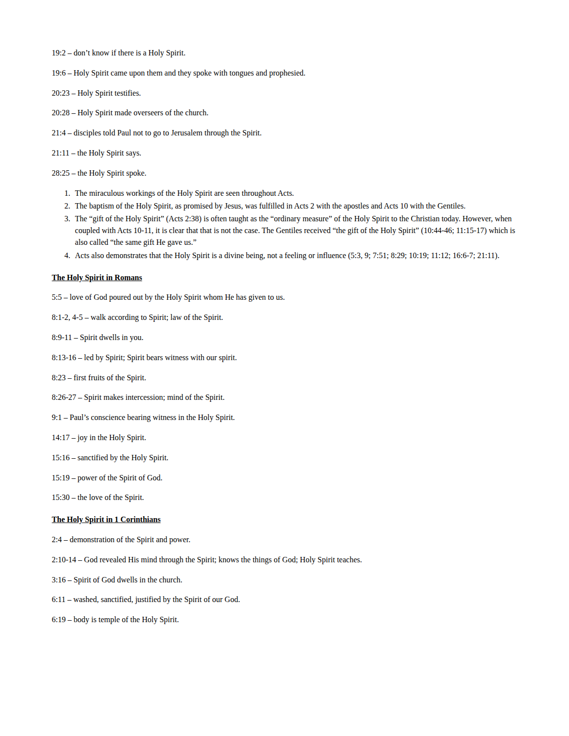19:2 – don’t know if there is a Holy Spirit.
19:6 – Holy Spirit came upon them and they spoke with tongues and prophesied.
20:23 – Holy Spirit testifies.
20:28 – Holy Spirit made overseers of the church.
21:4 – disciples told Paul not to go to Jerusalem through the Spirit.
21:11 – the Holy Spirit says.
28:25 – the Holy Spirit spoke.
The miraculous workings of the Holy Spirit are seen throughout Acts.
The baptism of the Holy Spirit, as promised by Jesus, was fulfilled in Acts 2 with the apostles and Acts 10 with the Gentiles.
The “gift of the Holy Spirit” (Acts 2:38) is often taught as the “ordinary measure” of the Holy Spirit to the Christian today. However, when coupled with Acts 10-11, it is clear that that is not the case. The Gentiles received “the gift of the Holy Spirit” (10:44-46; 11:15-17) which is also called “the same gift He gave us.”
Acts also demonstrates that the Holy Spirit is a divine being, not a feeling or influence (5:3, 9; 7:51; 8:29; 10:19; 11:12; 16:6-7; 21:11).
The Holy Spirit in Romans
5:5 – love of God poured out by the Holy Spirit whom He has given to us.
8:1-2, 4-5 – walk according to Spirit; law of the Spirit.
8:9-11 – Spirit dwells in you.
8:13-16 – led by Spirit; Spirit bears witness with our spirit.
8:23 – first fruits of the Spirit.
8:26-27 – Spirit makes intercession; mind of the Spirit.
9:1 – Paul’s conscience bearing witness in the Holy Spirit.
14:17 – joy in the Holy Spirit.
15:16 – sanctified by the Holy Spirit.
15:19 – power of the Spirit of God.
15:30 – the love of the Spirit.
The Holy Spirit in 1 Corinthians
2:4 – demonstration of the Spirit and power.
2:10-14 – God revealed His mind through the Spirit; knows the things of God; Holy Spirit teaches.
3:16 – Spirit of God dwells in the church.
6:11 – washed, sanctified, justified by the Spirit of our God.
6:19 – body is temple of the Holy Spirit.